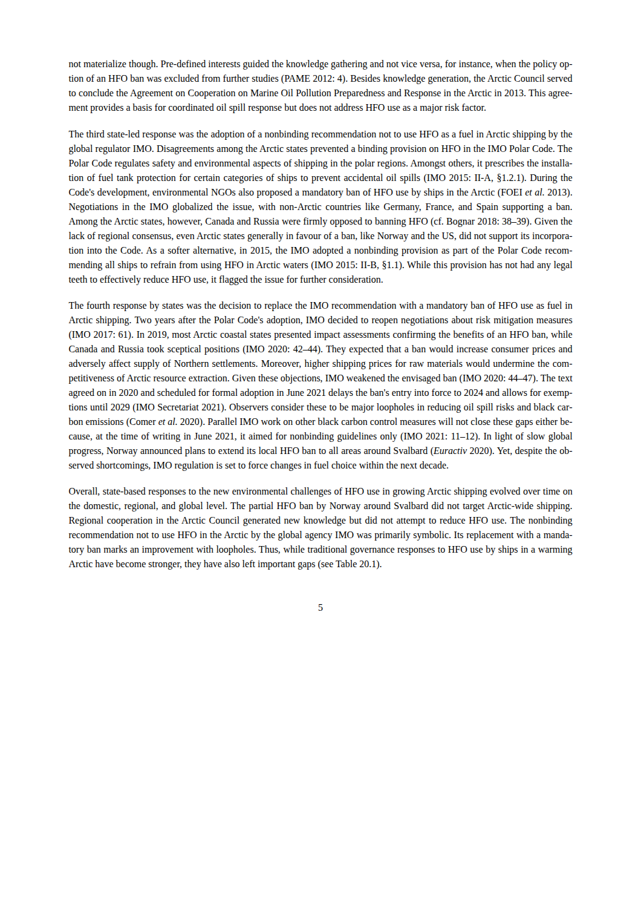not materialize though. Pre-defined interests guided the knowledge gathering and not vice versa, for instance, when the policy option of an HFO ban was excluded from further studies (PAME 2012: 4). Besides knowledge generation, the Arctic Council served to conclude the Agreement on Cooperation on Marine Oil Pollution Preparedness and Response in the Arctic in 2013. This agreement provides a basis for coordinated oil spill response but does not address HFO use as a major risk factor.
The third state-led response was the adoption of a nonbinding recommendation not to use HFO as a fuel in Arctic shipping by the global regulator IMO. Disagreements among the Arctic states prevented a binding provision on HFO in the IMO Polar Code. The Polar Code regulates safety and environmental aspects of shipping in the polar regions. Amongst others, it prescribes the installation of fuel tank protection for certain categories of ships to prevent accidental oil spills (IMO 2015: II-A, §1.2.1). During the Code's development, environmental NGOs also proposed a mandatory ban of HFO use by ships in the Arctic (FOEI et al. 2013). Negotiations in the IMO globalized the issue, with non-Arctic countries like Germany, France, and Spain supporting a ban. Among the Arctic states, however, Canada and Russia were firmly opposed to banning HFO (cf. Bognar 2018: 38–39). Given the lack of regional consensus, even Arctic states generally in favour of a ban, like Norway and the US, did not support its incorporation into the Code. As a softer alternative, in 2015, the IMO adopted a nonbinding provision as part of the Polar Code recommending all ships to refrain from using HFO in Arctic waters (IMO 2015: II-B, §1.1). While this provision has not had any legal teeth to effectively reduce HFO use, it flagged the issue for further consideration.
The fourth response by states was the decision to replace the IMO recommendation with a mandatory ban of HFO use as fuel in Arctic shipping. Two years after the Polar Code's adoption, IMO decided to reopen negotiations about risk mitigation measures (IMO 2017: 61). In 2019, most Arctic coastal states presented impact assessments confirming the benefits of an HFO ban, while Canada and Russia took sceptical positions (IMO 2020: 42–44). They expected that a ban would increase consumer prices and adversely affect supply of Northern settlements. Moreover, higher shipping prices for raw materials would undermine the competitiveness of Arctic resource extraction. Given these objections, IMO weakened the envisaged ban (IMO 2020: 44–47). The text agreed on in 2020 and scheduled for formal adoption in June 2021 delays the ban's entry into force to 2024 and allows for exemptions until 2029 (IMO Secretariat 2021). Observers consider these to be major loopholes in reducing oil spill risks and black carbon emissions (Comer et al. 2020). Parallel IMO work on other black carbon control measures will not close these gaps either because, at the time of writing in June 2021, it aimed for nonbinding guidelines only (IMO 2021: 11–12). In light of slow global progress, Norway announced plans to extend its local HFO ban to all areas around Svalbard (Euractiv 2020). Yet, despite the observed shortcomings, IMO regulation is set to force changes in fuel choice within the next decade.
Overall, state-based responses to the new environmental challenges of HFO use in growing Arctic shipping evolved over time on the domestic, regional, and global level. The partial HFO ban by Norway around Svalbard did not target Arctic-wide shipping. Regional cooperation in the Arctic Council generated new knowledge but did not attempt to reduce HFO use. The nonbinding recommendation not to use HFO in the Arctic by the global agency IMO was primarily symbolic. Its replacement with a mandatory ban marks an improvement with loopholes. Thus, while traditional governance responses to HFO use by ships in a warming Arctic have become stronger, they have also left important gaps (see Table 20.1).
5